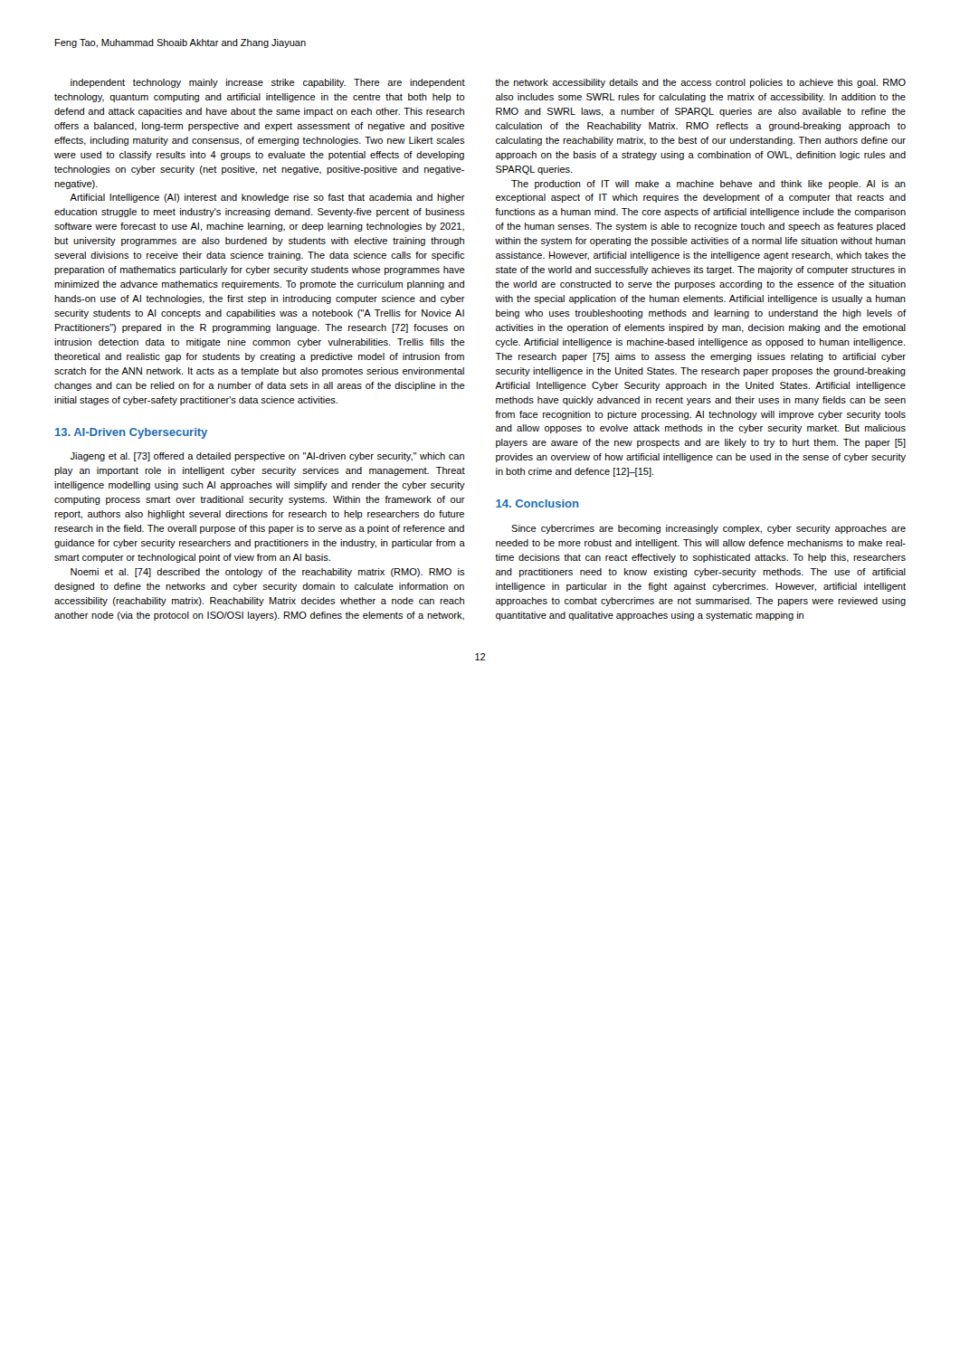Feng Tao, Muhammad Shoaib Akhtar and Zhang Jiayuan
independent technology mainly increase strike capability. There are independent technology, quantum computing and artificial intelligence in the centre that both help to defend and attack capacities and have about the same impact on each other. This research offers a balanced, long-term perspective and expert assessment of negative and positive effects, including maturity and consensus, of emerging technologies. Two new Likert scales were used to classify results into 4 groups to evaluate the potential effects of developing technologies on cyber security (net positive, net negative, positive-positive and negative-negative).
Artificial Intelligence (AI) interest and knowledge rise so fast that academia and higher education struggle to meet industry's increasing demand. Seventy-five percent of business software were forecast to use AI, machine learning, or deep learning technologies by 2021, but university programmes are also burdened by students with elective training through several divisions to receive their data science training. The data science calls for specific preparation of mathematics particularly for cyber security students whose programmes have minimized the advance mathematics requirements. To promote the curriculum planning and hands-on use of AI technologies, the first step in introducing computer science and cyber security students to AI concepts and capabilities was a notebook ("A Trellis for Novice AI Practitioners") prepared in the R programming language. The research [72] focuses on intrusion detection data to mitigate nine common cyber vulnerabilities. Trellis fills the theoretical and realistic gap for students by creating a predictive model of intrusion from scratch for the ANN network. It acts as a template but also promotes serious environmental changes and can be relied on for a number of data sets in all areas of the discipline in the initial stages of cyber-safety practitioner's data science activities.
13. AI-Driven Cybersecurity
Jiageng et al. [73] offered a detailed perspective on "AI-driven cyber security," which can play an important role in intelligent cyber security services and management. Threat intelligence modelling using such AI approaches will simplify and render the cyber security computing process smart over traditional security systems. Within the framework of our report, authors also highlight several directions for research to help researchers do future research in the field. The overall purpose of this paper is to serve as a point of reference and guidance for cyber security researchers and practitioners in the industry, in particular from a smart computer or technological point of view from an AI basis.
Noemi et al. [74] described the ontology of the reachability matrix (RMO). RMO is designed to define the networks and cyber security domain to calculate information on accessibility (reachability matrix). Reachability Matrix decides whether a node can reach another node (via the protocol on ISO/OSI layers). RMO defines the elements of a network, the network accessibility details and the access control policies to achieve this goal. RMO also includes some SWRL rules for calculating the matrix of accessibility. In addition to the RMO and SWRL laws, a number of SPARQL queries are also available to refine the calculation of the Reachability Matrix. RMO reflects a ground-breaking approach to calculating the reachability matrix, to the best of our understanding. Then authors define our approach on the basis of a strategy using a combination of OWL, definition logic rules and SPARQL queries.
The production of IT will make a machine behave and think like people. AI is an exceptional aspect of IT which requires the development of a computer that reacts and functions as a human mind. The core aspects of artificial intelligence include the comparison of the human senses. The system is able to recognize touch and speech as features placed within the system for operating the possible activities of a normal life situation without human assistance. However, artificial intelligence is the intelligence agent research, which takes the state of the world and successfully achieves its target. The majority of computer structures in the world are constructed to serve the purposes according to the essence of the situation with the special application of the human elements. Artificial intelligence is usually a human being who uses troubleshooting methods and learning to understand the high levels of activities in the operation of elements inspired by man, decision making and the emotional cycle. Artificial intelligence is machine-based intelligence as opposed to human intelligence. The research paper [75] aims to assess the emerging issues relating to artificial cyber security intelligence in the United States. The research paper proposes the ground-breaking Artificial Intelligence Cyber Security approach in the United States. Artificial intelligence methods have quickly advanced in recent years and their uses in many fields can be seen from face recognition to picture processing. AI technology will improve cyber security tools and allow opposes to evolve attack methods in the cyber security market. But malicious players are aware of the new prospects and are likely to try to hurt them. The paper [5] provides an overview of how artificial intelligence can be used in the sense of cyber security in both crime and defence [12]–[15].
14. Conclusion
Since cybercrimes are becoming increasingly complex, cyber security approaches are needed to be more robust and intelligent. This will allow defence mechanisms to make real-time decisions that can react effectively to sophisticated attacks. To help this, researchers and practitioners need to know existing cyber-security methods. The use of artificial intelligence in particular in the fight against cybercrimes. However, artificial intelligent approaches to combat cybercrimes are not summarised. The papers were reviewed using quantitative and qualitative approaches using a systematic mapping in
12